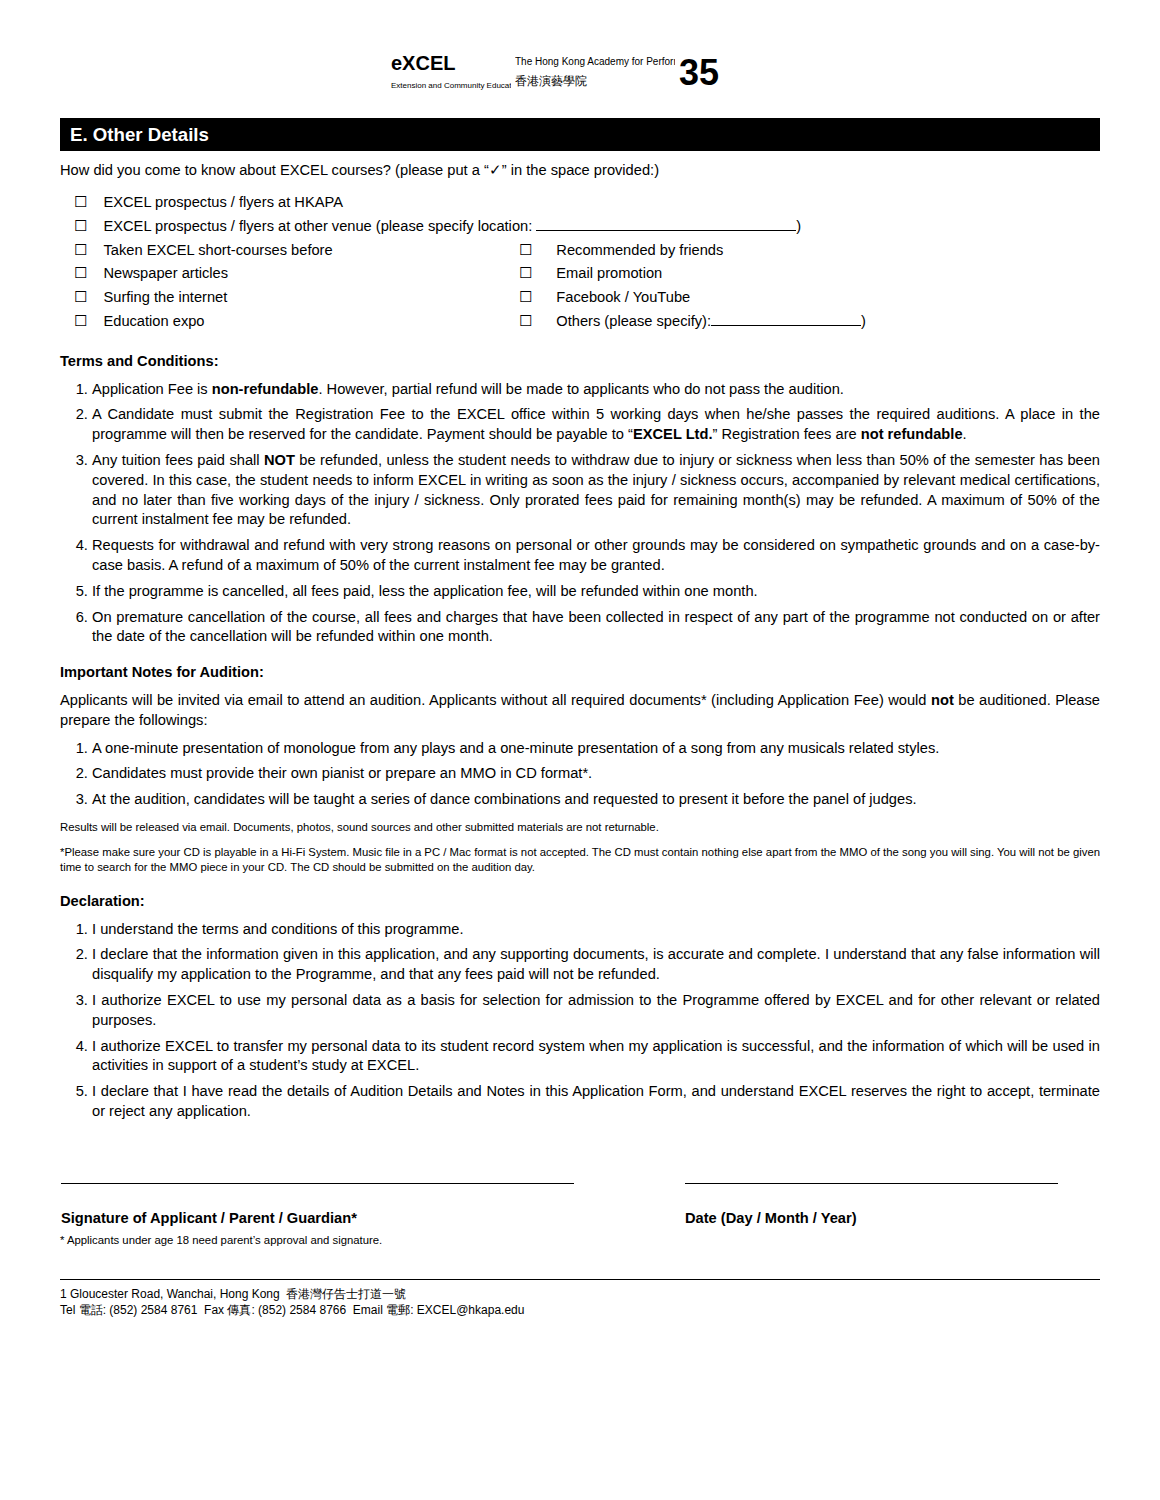E. Other Details
How did you come to know about EXCEL courses? (please put a “✓” in the space provided:)
| ☐ | EXCEL prospectus / flyers at HKAPA |
| ☐ | EXCEL prospectus / flyers at other venue (please specify location: ) |
| ☐ | Taken EXCEL short-courses before | ☐ | Recommended by friends |
| ☐ | Newspaper articles | ☐ | Email promotion |
| ☐ | Surfing the internet | ☐ | Facebook / YouTube |
| ☐ | Education expo | ☐ | Others (please specify): ) |
Terms and Conditions:
Application Fee is non-refundable. However, partial refund will be made to applicants who do not pass the audition.
A Candidate must submit the Registration Fee to the EXCEL office within 5 working days when he/she passes the required auditions. A place in the programme will then be reserved for the candidate. Payment should be payable to “EXCEL Ltd.” Registration fees are not refundable.
Any tuition fees paid shall NOT be refunded, unless the student needs to withdraw due to injury or sickness when less than 50% of the semester has been covered. In this case, the student needs to inform EXCEL in writing as soon as the injury / sickness occurs, accompanied by relevant medical certifications, and no later than five working days of the injury / sickness. Only prorated fees paid for remaining month(s) may be refunded. A maximum of 50% of the current instalment fee may be refunded.
Requests for withdrawal and refund with very strong reasons on personal or other grounds may be considered on sympathetic grounds and on a case-by-case basis. A refund of a maximum of 50% of the current instalment fee may be granted.
If the programme is cancelled, all fees paid, less the application fee, will be refunded within one month.
On premature cancellation of the course, all fees and charges that have been collected in respect of any part of the programme not conducted on or after the date of the cancellation will be refunded within one month.
Important Notes for Audition:
Applicants will be invited via email to attend an audition. Applicants without all required documents* (including Application Fee) would not be auditioned. Please prepare the followings:
A one-minute presentation of monologue from any plays and a one-minute presentation of a song from any musicals related styles.
Candidates must provide their own pianist or prepare an MMO in CD format*.
At the audition, candidates will be taught a series of dance combinations and requested to present it before the panel of judges.
Results will be released via email. Documents, photos, sound sources and other submitted materials are not returnable.
*Please make sure your CD is playable in a Hi-Fi System. Music file in a PC / Mac format is not accepted. The CD must contain nothing else apart from the MMO of the song you will sing. You will not be given time to search for the MMO piece in your CD. The CD should be submitted on the audition day.
Declaration:
I understand the terms and conditions of this programme.
I declare that the information given in this application, and any supporting documents, is accurate and complete. I understand that any false information will disqualify my application to the Programme, and that any fees paid will not be refunded.
I authorize EXCEL to use my personal data as a basis for selection for admission to the Programme offered by EXCEL and for other relevant or related purposes.
I authorize EXCEL to transfer my personal data to its student record system when my application is successful, and the information of which will be used in activities in support of a student’s study at EXCEL.
I declare that I have read the details of Audition Details and Notes in this Application Form, and understand EXCEL reserves the right to accept, terminate or reject any application.
| Signature of Applicant / Parent / Guardian* | | Date (Day / Month / Year) |
* Applicants under age 18 need parent’s approval and signature.
1 Gloucester Road, Wanchai, Hong Kong 香港灣仔告士打道一號
Tel 電話: (852) 2584 8761 Fax 傳真: (852) 2584 8766 Email 電郵: EXCEL@hkapa.edu